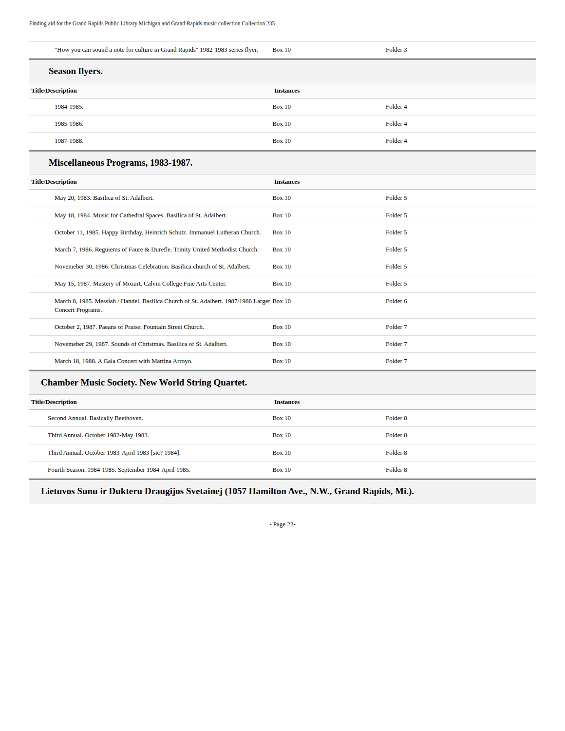Finding aid for the Grand Rapids Public Library Michigan and Grand Rapids music collection Collection 235
| "How you can sound a note for culture in Grand Rapids" 1982-1983 series flyer. | Box 10 | Folder 3 |
Season flyers.
| Title/Description | Instances | | |
| --- | --- | --- | --- |
| 1984-1985. | Box 10 | Folder 4 |
| 1985-1986. | Box 10 | Folder 4 |
| 1987-1988. | Box 10 | Folder 4 |
Miscellaneous Programs, 1983-1987.
| Title/Description | Instances | | |
| --- | --- | --- | --- |
| May 20, 1983. Basilica of St. Adalbert. | Box 10 | Folder 5 |
| May 18, 1984. Music for Cathedral Spaces. Basilica of St. Adalbert. | Box 10 | Folder 5 |
| October 11, 1985. Happy Birthday, Heinrich Schutz. Immanuel Lutheran Church. | Box 10 | Folder 5 |
| March 7, 1986. Reguiems of Faure & Durefle. Trinity United Methodist Church. | Box 10 | Folder 5 |
| Novemeber 30, 1986. Christmas Celebration. Basilica church of St. Adalbert. | Box 10 | Folder 5 |
| May 15, 1987. Mastery of Mozart. Calvin College Fine Arts Center. | Box 10 | Folder 5 |
| March 8, 1985. Messiah / Handel. Basilica Church of St. Adalbert. 1987/1988 Larger Concert Programs. | Box 10 | Folder 6 |
| October 2, 1987. Paeans of Praise. Fountain Street Church. | Box 10 | Folder 7 |
| Novemeber 29, 1987. Sounds of Christmas. Basilica of St. Adalbert. | Box 10 | Folder 7 |
| March 18, 1988. A Gala Concert with Martina Arroyo. | Box 10 | Folder 7 |
Chamber Music Society. New World String Quartet.
| Title/Description | Instances | | |
| --- | --- | --- | --- |
| Second Annual. Basically Beethoven. | Box 10 | Folder 8 |
| Third Annual. October 1982-May 1983. | Box 10 | Folder 8 |
| Third Annual. October 1983-April 1983 [sic? 1984]. | Box 10 | Folder 8 |
| Fourth Season. 1984-1985. September 1984-April 1985. | Box 10 | Folder 8 |
Lietuvos Sunu ir Dukteru Draugijos Svetainej (1057 Hamilton Ave., N.W., Grand Rapids, Mi.).
- Page 22-